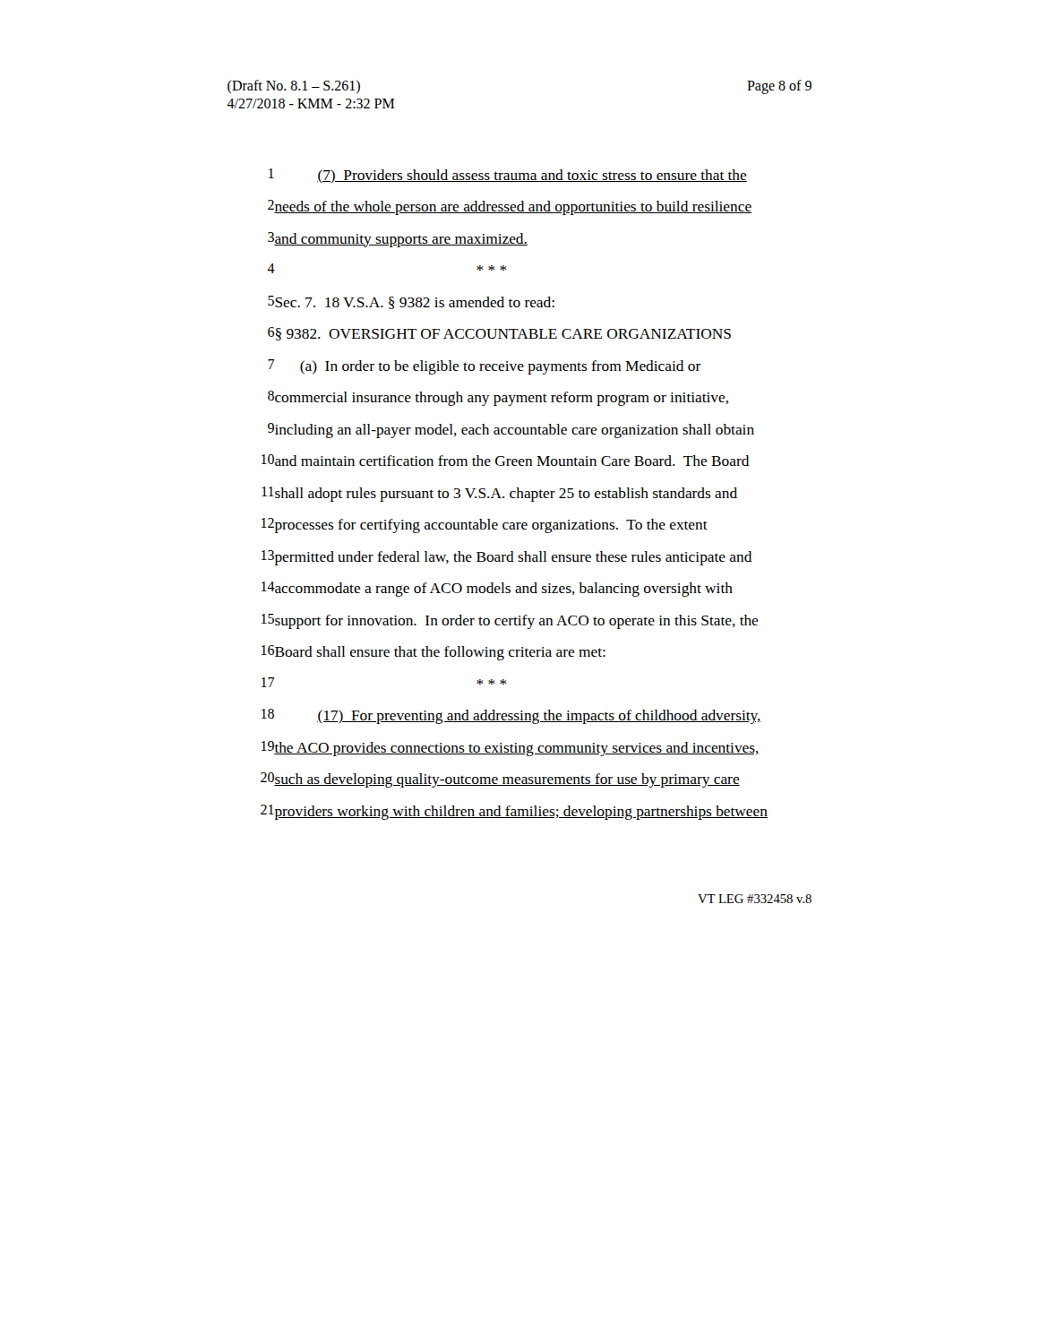(Draft No. 8.1 – S.261) 4/27/2018 - KMM - 2:32 PM
Page 8 of 9
| 1 | (7) Providers should assess trauma and toxic stress to ensure that the |
| 2 | needs of the whole person are addressed and opportunities to build resilience |
| 3 | and community supports are maximized. |
| 4 | * * * |
| 5 | Sec. 7. 18 V.S.A. § 9382 is amended to read: |
| 6 | § 9382. OVERSIGHT OF ACCOUNTABLE CARE ORGANIZATIONS |
| 7 | (a) In order to be eligible to receive payments from Medicaid or |
| 8 | commercial insurance through any payment reform program or initiative, |
| 9 | including an all-payer model, each accountable care organization shall obtain |
| 10 | and maintain certification from the Green Mountain Care Board. The Board |
| 11 | shall adopt rules pursuant to 3 V.S.A. chapter 25 to establish standards and |
| 12 | processes for certifying accountable care organizations. To the extent |
| 13 | permitted under federal law, the Board shall ensure these rules anticipate and |
| 14 | accommodate a range of ACO models and sizes, balancing oversight with |
| 15 | support for innovation. In order to certify an ACO to operate in this State, the |
| 16 | Board shall ensure that the following criteria are met: |
| 17 | * * * |
| 18 | (17) For preventing and addressing the impacts of childhood adversity, |
| 19 | the ACO provides connections to existing community services and incentives, |
| 20 | such as developing quality-outcome measurements for use by primary care |
| 21 | providers working with children and families; developing partnerships between |
VT LEG #332458 v.8